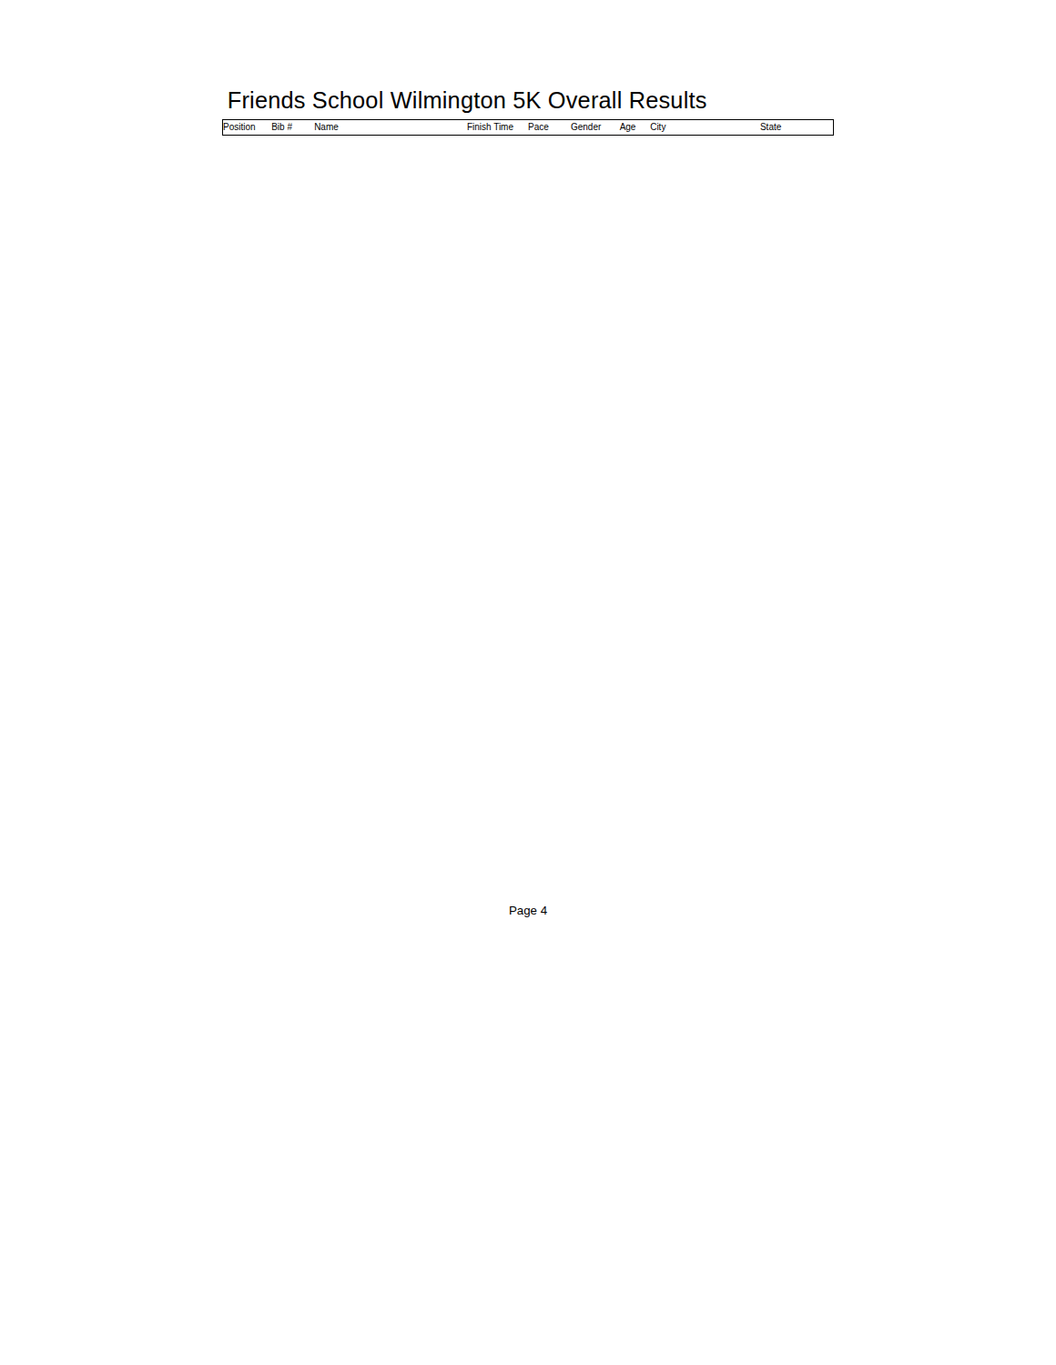Friends School Wilmington 5K Overall Results
| Position | Bib # | Name | Finish Time | Pace | Gender | Age | City | State |
| --- | --- | --- | --- | --- | --- | --- | --- | --- |
Page 4